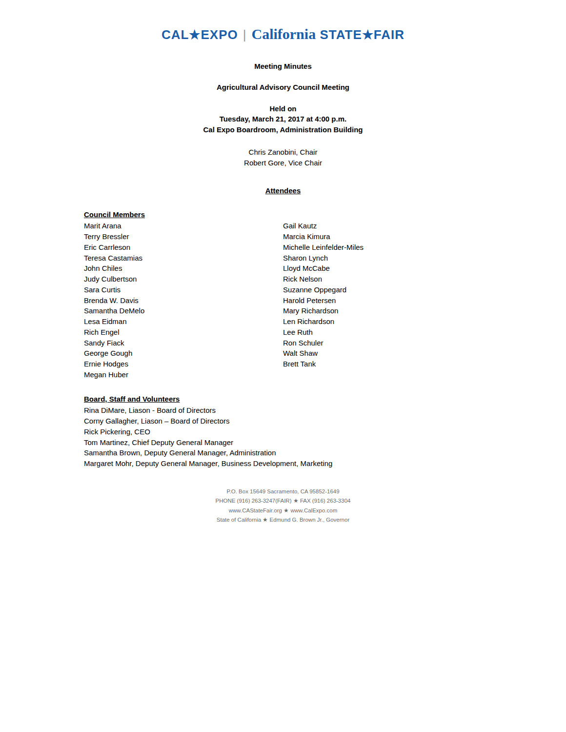CAL★EXPO|California STATE★FAIR
Meeting Minutes
Agricultural Advisory Council Meeting
Held on
Tuesday, March 21, 2017 at 4:00 p.m.
Cal Expo Boardroom, Administration Building
Chris Zanobini, Chair
Robert Gore, Vice Chair
Attendees
Council Members
Marit Arana
Terry Bressler
Eric Carrleson
Teresa Castamias
John Chiles
Judy Culbertson
Sara Curtis
Brenda W. Davis
Samantha DeMelo
Lesa Eidman
Rich Engel
Sandy Fiack
George Gough
Ernie Hodges
Megan Huber
Gail Kautz
Marcia Kimura
Michelle Leinfelder-Miles
Sharon Lynch
Lloyd McCabe
Rick Nelson
Suzanne Oppegard
Harold Petersen
Mary Richardson
Len Richardson
Lee Ruth
Ron Schuler
Walt Shaw
Brett Tank
Board, Staff and Volunteers
Rina DiMare, Liason - Board of Directors
Corny Gallagher, Liason – Board of Directors
Rick Pickering, CEO
Tom Martinez, Chief Deputy General Manager
Samantha Brown, Deputy General Manager, Administration
Margaret Mohr, Deputy General Manager, Business Development, Marketing
P.O. Box 15649 Sacramento, CA 95852-1649
PHONE (916) 263-3247(FAIR) ★ FAX (916) 263-3304
www.CAStateFair.org ★ www.CalExpo.com
State of California ★ Edmund G. Brown Jr., Governor